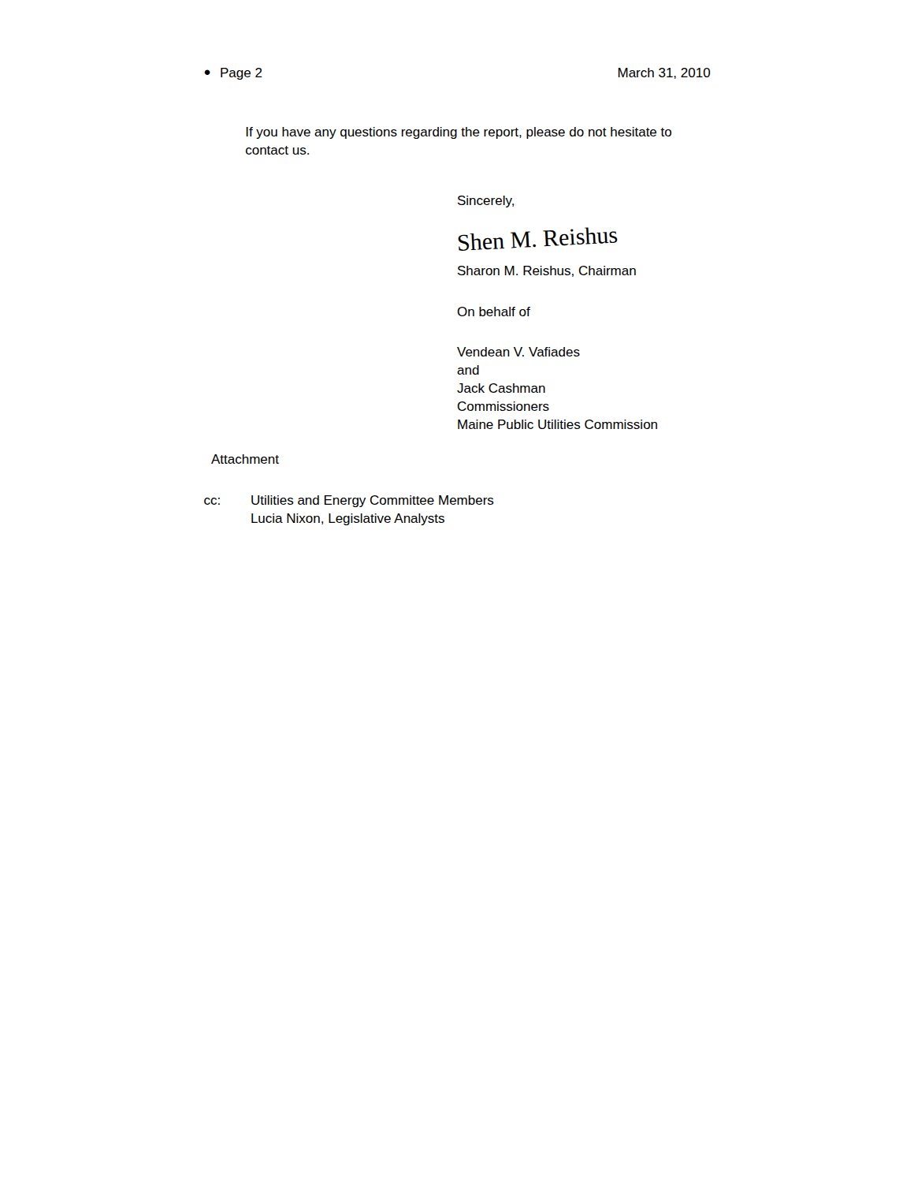● Page 2
March 31, 2010
If you have any questions regarding the report, please do not hesitate to contact us.
Sincerely,
Shen M. Reishus
Sharon M. Reishus, Chairman
On behalf of
Vendean V. Vafiades
and
Jack Cashman
Commissioners
Maine Public Utilities Commission
Attachment
cc:
Utilities and Energy Committee Members
Lucia Nixon, Legislative Analysts